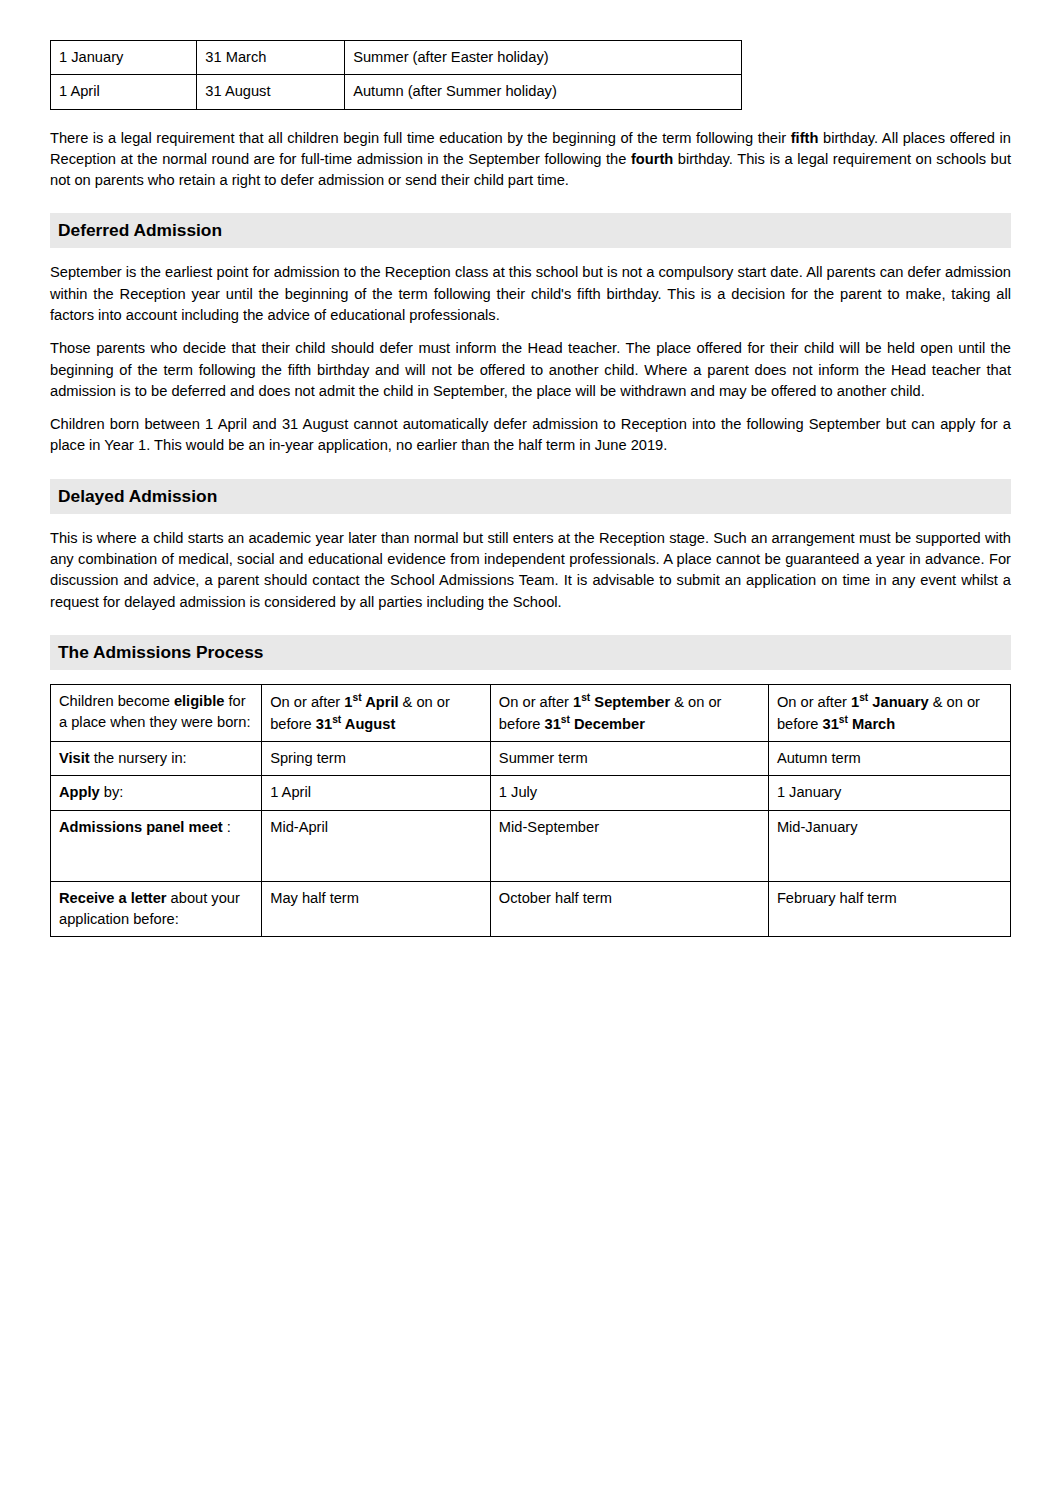| 1 January | 31 March | Summer (after Easter holiday) |
| 1 April | 31 August | Autumn (after Summer holiday) |
There is a legal requirement that all children begin full time education by the beginning of the term following their fifth birthday. All places offered in Reception at the normal round are for full-time admission in the September following the fourth birthday. This is a legal requirement on schools but not on parents who retain a right to defer admission or send their child part time.
Deferred Admission
September is the earliest point for admission to the Reception class at this school but is not a compulsory start date. All parents can defer admission within the Reception year until the beginning of the term following their child's fifth birthday. This is a decision for the parent to make, taking all factors into account including the advice of educational professionals.
Those parents who decide that their child should defer must inform the Head teacher. The place offered for their child will be held open until the beginning of the term following the fifth birthday and will not be offered to another child. Where a parent does not inform the Head teacher that admission is to be deferred and does not admit the child in September, the place will be withdrawn and may be offered to another child.
Children born between 1 April and 31 August cannot automatically defer admission to Reception into the following September but can apply for a place in Year 1. This would be an in-year application, no earlier than the half term in June 2019.
Delayed Admission
This is where a child starts an academic year later than normal but still enters at the Reception stage. Such an arrangement must be supported with any combination of medical, social and educational evidence from independent professionals. A place cannot be guaranteed a year in advance. For discussion and advice, a parent should contact the School Admissions Team. It is advisable to submit an application on time in any event whilst a request for delayed admission is considered by all parties including the School.
The Admissions Process
| Children become eligible for a place when they were born: | On or after 1 st April & on or before 31 st August | On or after 1 st September & on or before 31 st December | On or after 1 st January & on or before 31 st March |
| Visit the nursery in: | Spring term | Summer term | Autumn term |
| Apply by: | 1 April | 1 July | 1 January |
| Admissions panel meet : | Mid-April | Mid-September | Mid-January |
| Receive a letter about your application before: | May half term | October half term | February half term |